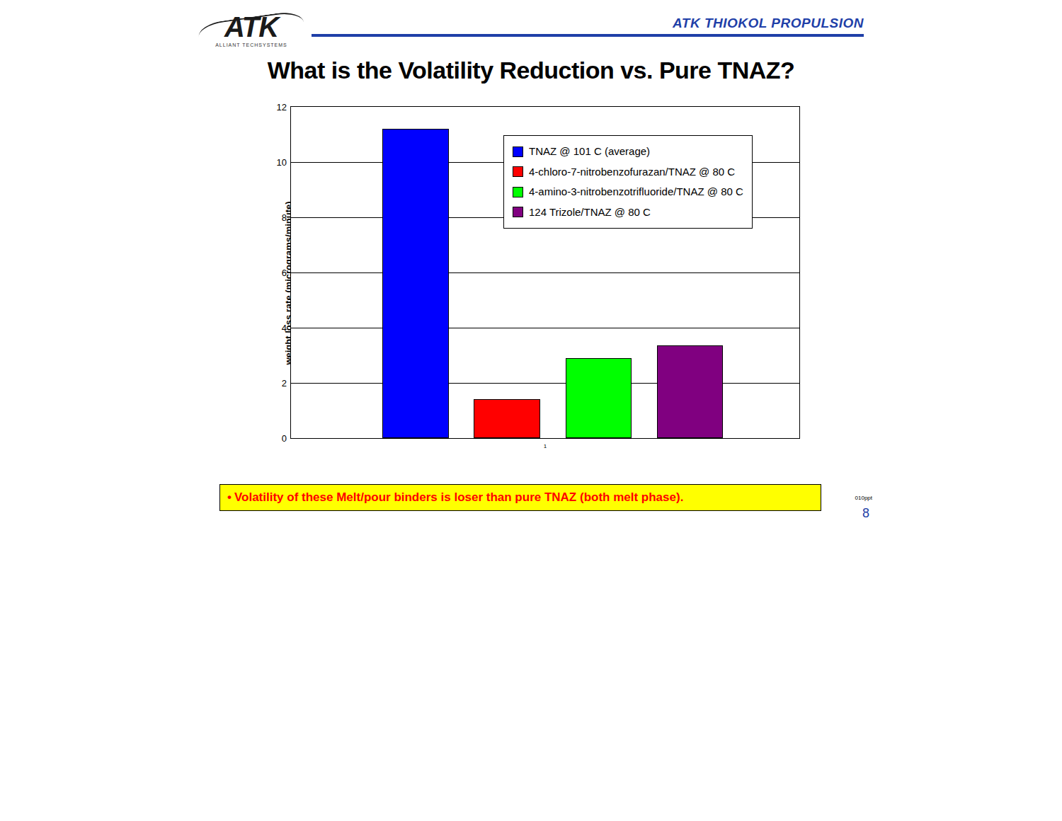ATK
ALLIANT TECHSYSTEMS
ATK THIOKOL PROPULSION
What is the Volatility Reduction vs. Pure TNAZ?
weight loss rate (micrograms/minute)
12
10
8
6
4
2
0
1
TNAZ @ 101 C (average)
4-chloro-7-nitrobenzofurazan/TNAZ @ 80 C
4-amino-3-nitrobenzotrifluoride/TNAZ @ 80 C
124 Trizole/TNAZ @ 80 C
•Volatility of these Melt/pour binders is loser than pure TNAZ (both melt phase).
010ppt
8